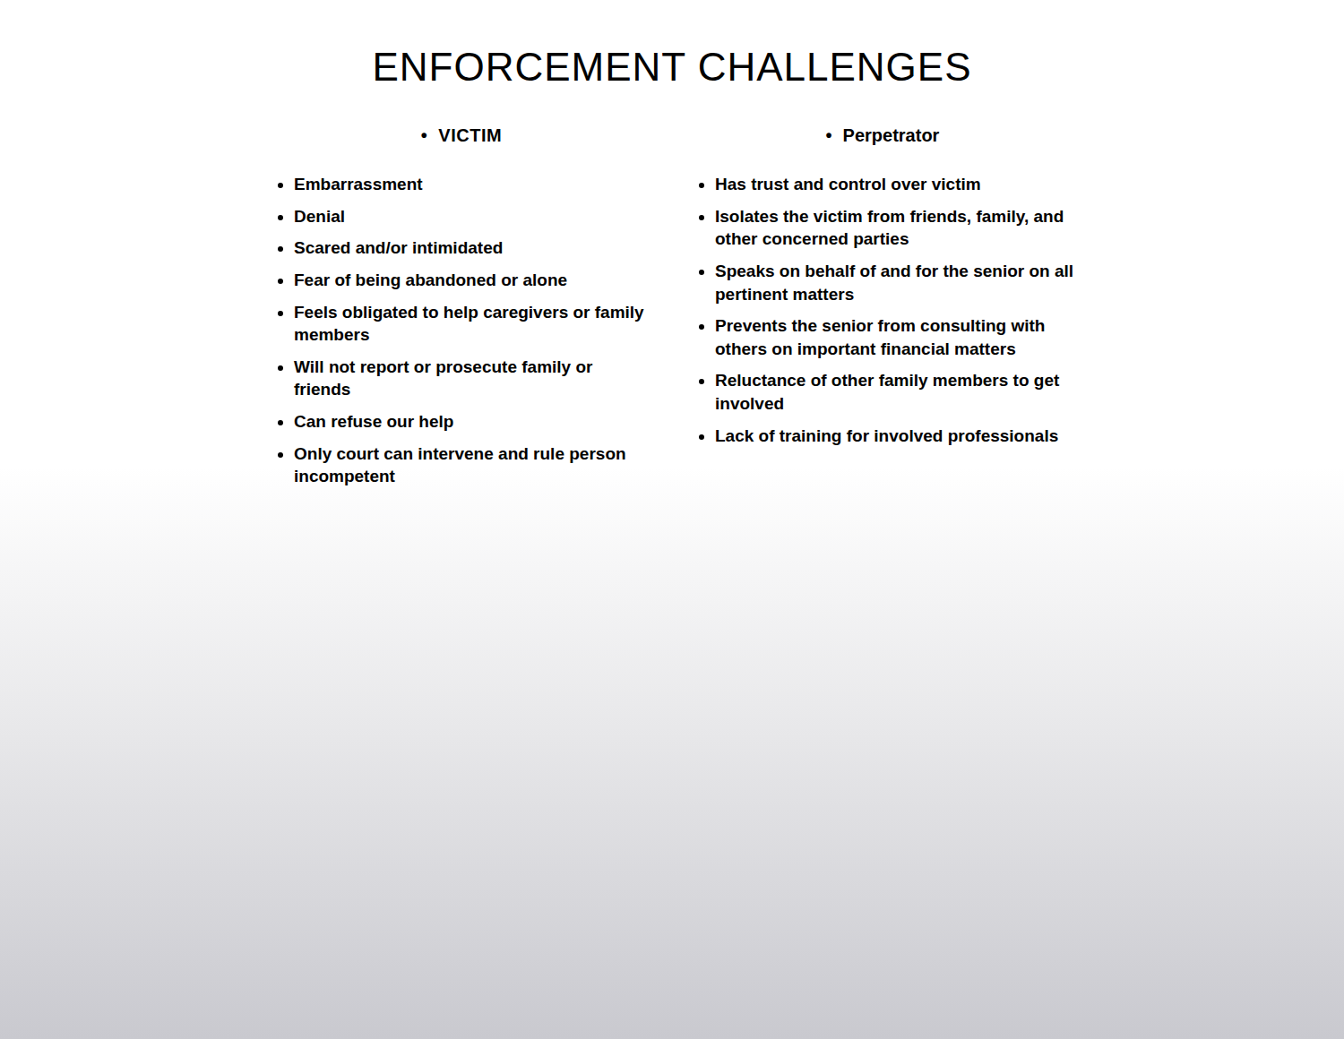ENFORCEMENT CHALLENGES
VICTIM
Embarrassment
Denial
Scared and/or intimidated
Fear of being abandoned or alone
Feels obligated to help caregivers or family members
Will not report or prosecute family or friends
Can refuse our help
Only court can intervene and rule person incompetent
Perpetrator
Has trust and control over victim
Isolates the victim from friends, family, and other concerned parties
Speaks on behalf of and for the senior on all pertinent matters
Prevents the senior from consulting with others on important financial matters
Reluctance of other family members to get involved
Lack of training for involved professionals